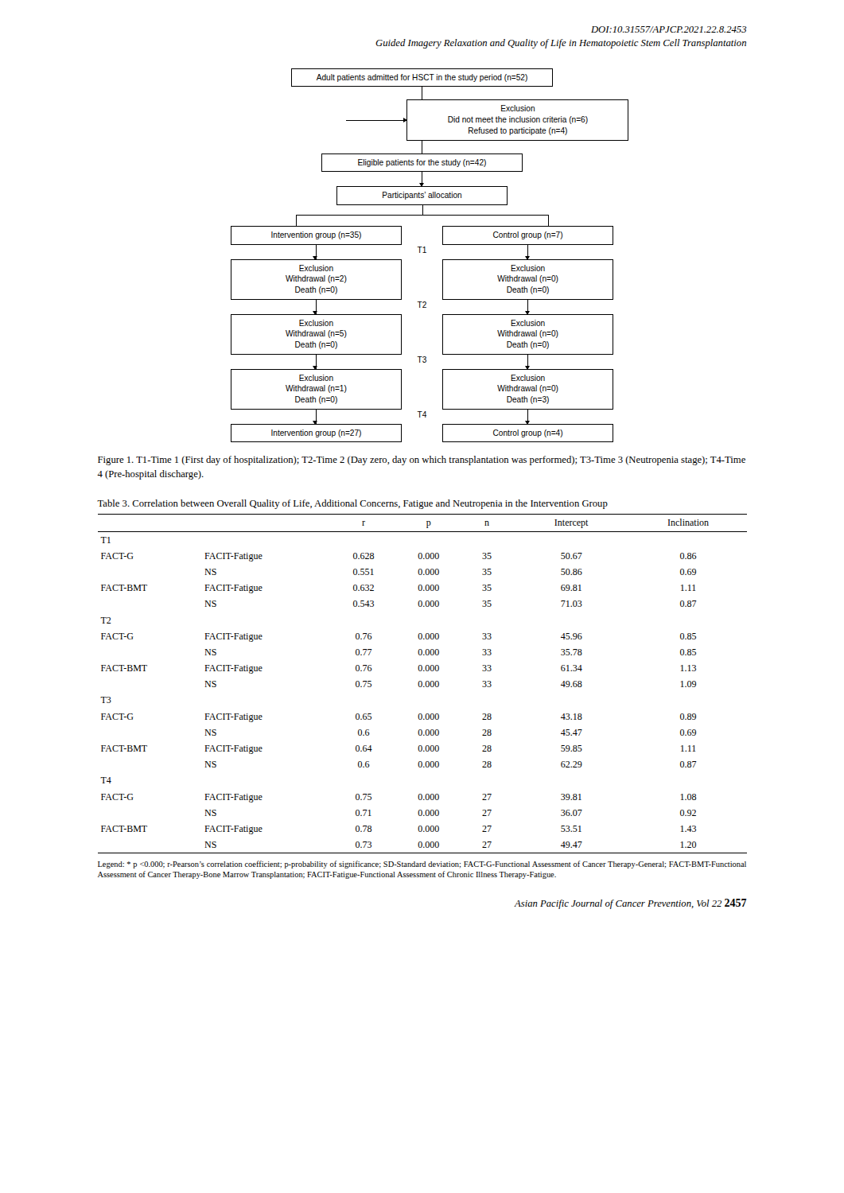DOI:10.31557/APJCP.2021.22.8.2453
Guided Imagery Relaxation and Quality of Life in Hematopoietic Stem Cell Transplantation
Adult patients admitted for HSCT in the study period (n=52)
Exclusion
Did not meet the inclusion criteria (n=6)
Refused to participate (n=4)
Eligible patients for the study (n=42)
Participants’ allocation
Intervention group (n=35)
Control group (n=7)
T1
Exclusion
Withdrawal (n=2)
Death (n=0)
Exclusion
Withdrawal (n=0)
Death (n=0)
T2
Exclusion
Withdrawal (n=5)
Death (n=0)
Exclusion
Withdrawal (n=0)
Death (n=0)
T3
Exclusion
Withdrawal (n=1)
Death (n=0)
Exclusion
Withdrawal (n=0)
Death (n=3)
T4
Intervention group (n=27)
Control group (n=4)
Figure 1. T1-Time 1 (First day of hospitalization); T2-Time 2 (Day zero, day on which transplantation was performed); T3-Time 3 (Neutropenia stage); T4-Time 4 (Pre-hospital discharge).
Table 3. Correlation between Overall Quality of Life, Additional Concerns, Fatigue and Neutropenia in the Intervention Group
| | | r | p | n | Intercept | Inclination |
| --- | --- | --- | --- | --- | --- | --- |
| T1 | | | | | | |
| FACT-G | FACIT-Fatigue | 0.628 | 0.000 | 35 | 50.67 | 0.86 |
| | NS | 0.551 | 0.000 | 35 | 50.86 | 0.69 |
| FACT-BMT | FACIT-Fatigue | 0.632 | 0.000 | 35 | 69.81 | 1.11 |
| | NS | 0.543 | 0.000 | 35 | 71.03 | 0.87 |
| T2 | | | | | | |
| FACT-G | FACIT-Fatigue | 0.76 | 0.000 | 33 | 45.96 | 0.85 |
| | NS | 0.77 | 0.000 | 33 | 35.78 | 0.85 |
| FACT-BMT | FACIT-Fatigue | 0.76 | 0.000 | 33 | 61.34 | 1.13 |
| | NS | 0.75 | 0.000 | 33 | 49.68 | 1.09 |
| T3 | | | | | | |
| FACT-G | FACIT-Fatigue | 0.65 | 0.000 | 28 | 43.18 | 0.89 |
| | NS | 0.6 | 0.000 | 28 | 45.47 | 0.69 |
| FACT-BMT | FACIT-Fatigue | 0.64 | 0.000 | 28 | 59.85 | 1.11 |
| | NS | 0.6 | 0.000 | 28 | 62.29 | 0.87 |
| T4 | | | | | | |
| FACT-G | FACIT-Fatigue | 0.75 | 0.000 | 27 | 39.81 | 1.08 |
| | NS | 0.71 | 0.000 | 27 | 36.07 | 0.92 |
| FACT-BMT | FACIT-Fatigue | 0.78 | 0.000 | 27 | 53.51 | 1.43 |
| | NS | 0.73 | 0.000 | 27 | 49.47 | 1.20 |
Legend: * p <0.000; r-Pearson’s correlation coefficient; p-probability of significance; SD-Standard deviation; FACT-G-Functional Assessment of Cancer Therapy-General; FACT-BMT-Functional Assessment of Cancer Therapy-Bone Marrow Transplantation; FACIT-Fatigue-Functional Assessment of Chronic Illness Therapy-Fatigue.
Asian Pacific Journal of Cancer Prevention, Vol 22 2457